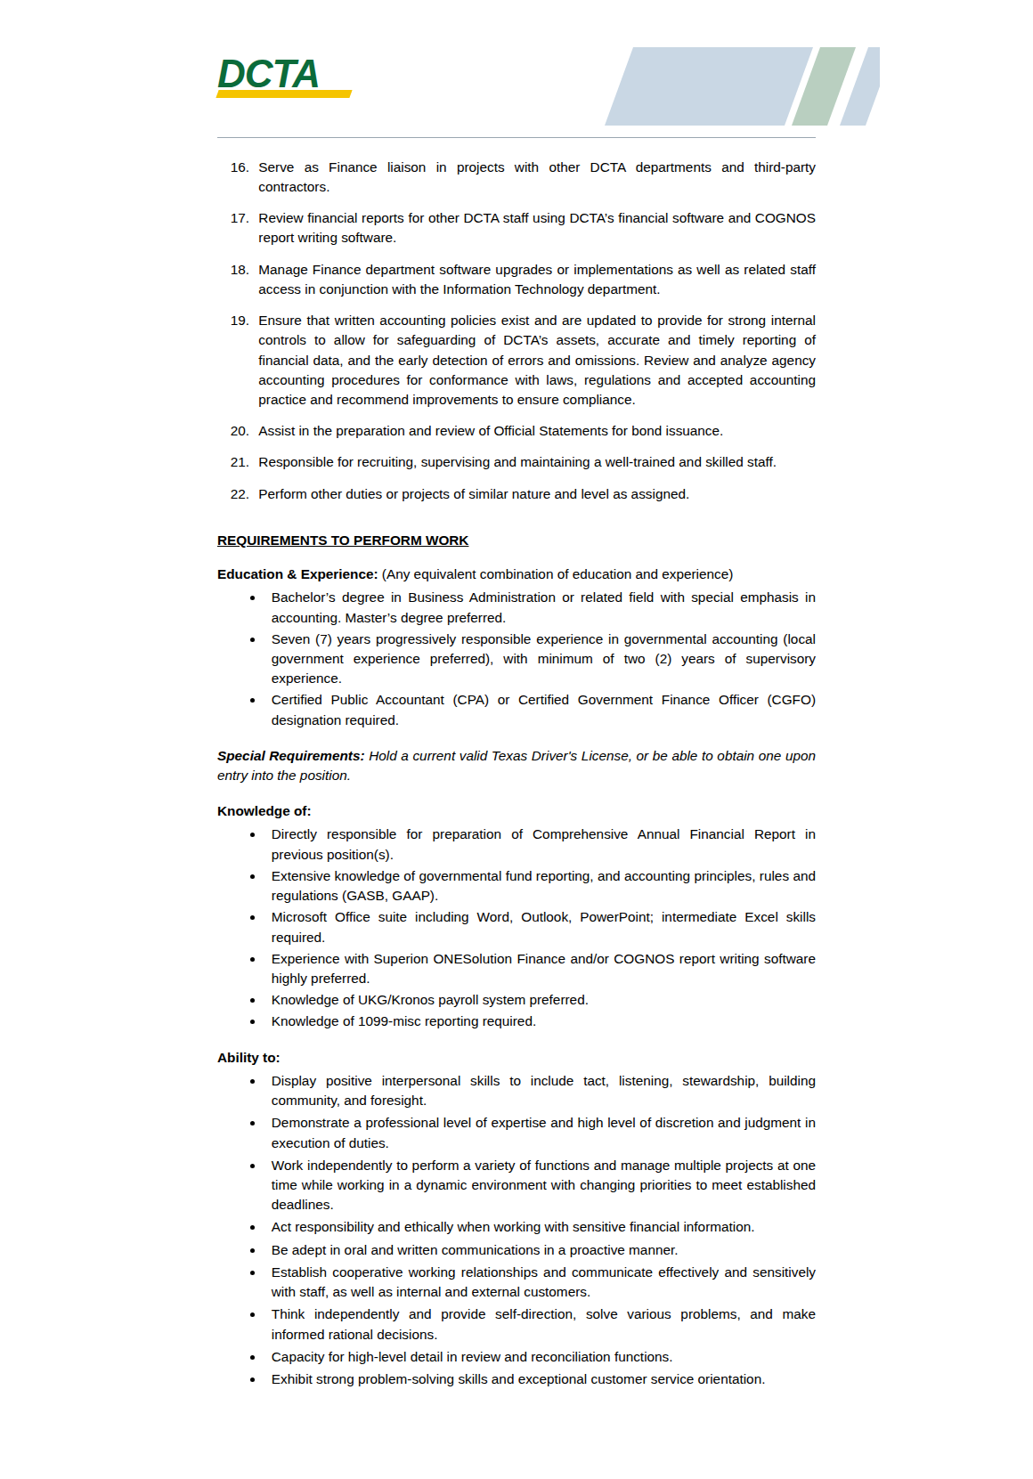DCTA
Serve as Finance liaison in projects with other DCTA departments and third-party contractors.
Review financial reports for other DCTA staff using DCTA’s financial software and COGNOS report writing software.
Manage Finance department software upgrades or implementations as well as related staff access in conjunction with the Information Technology department.
Ensure that written accounting policies exist and are updated to provide for strong internal controls to allow for safeguarding of DCTA’s assets, accurate and timely reporting of financial data, and the early detection of errors and omissions. Review and analyze agency accounting procedures for conformance with laws, regulations and accepted accounting practice and recommend improvements to ensure compliance.
Assist in the preparation and review of Official Statements for bond issuance.
Responsible for recruiting, supervising and maintaining a well-trained and skilled staff.
Perform other duties or projects of similar nature and level as assigned.
REQUIREMENTS TO PERFORM WORK
Education & Experience: (Any equivalent combination of education and experience)
Bachelor’s degree in Business Administration or related field with special emphasis in accounting. Master’s degree preferred.
Seven (7) years progressively responsible experience in governmental accounting (local government experience preferred), with minimum of two (2) years of supervisory experience.
Certified Public Accountant (CPA) or Certified Government Finance Officer (CGFO) designation required.
Special Requirements: Hold a current valid Texas Driver's License, or be able to obtain one upon entry into the position.
Knowledge of:
Directly responsible for preparation of Comprehensive Annual Financial Report in previous position(s).
Extensive knowledge of governmental fund reporting, and accounting principles, rules and regulations (GASB, GAAP).
Microsoft Office suite including Word, Outlook, PowerPoint; intermediate Excel skills required.
Experience with Superion ONESolution Finance and/or COGNOS report writing software highly preferred.
Knowledge of UKG/Kronos payroll system preferred.
Knowledge of 1099-misc reporting required.
Ability to:
Display positive interpersonal skills to include tact, listening, stewardship, building community, and foresight.
Demonstrate a professional level of expertise and high level of discretion and judgment in execution of duties.
Work independently to perform a variety of functions and manage multiple projects at one time while working in a dynamic environment with changing priorities to meet established deadlines.
Act responsibility and ethically when working with sensitive financial information.
Be adept in oral and written communications in a proactive manner.
Establish cooperative working relationships and communicate effectively and sensitively with staff, as well as internal and external customers.
Think independently and provide self-direction, solve various problems, and make informed rational decisions.
Capacity for high-level detail in review and reconciliation functions.
Exhibit strong problem-solving skills and exceptional customer service orientation.